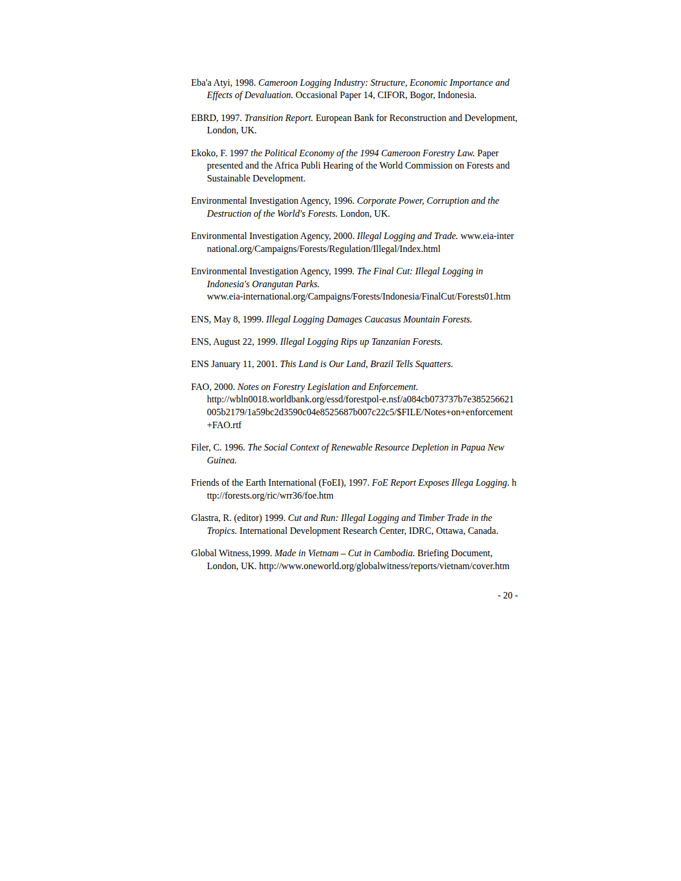Eba'a Atyi, 1998. Cameroon Logging Industry: Structure, Economic Importance and Effects of Devaluation. Occasional Paper 14, CIFOR, Bogor, Indonesia.
EBRD, 1997. Transition Report. European Bank for Reconstruction and Development, London, UK.
Ekoko, F. 1997 the Political Economy of the 1994 Cameroon Forestry Law. Paper presented and the Africa Publi Hearing of the World Commission on Forests and Sustainable Development.
Environmental Investigation Agency, 1996. Corporate Power, Corruption and the Destruction of the World's Forests. London, UK.
Environmental Investigation Agency, 2000. Illegal Logging and Trade. www.eia-international.org/Campaigns/Forests/Regulation/Illegal/Index.html
Environmental Investigation Agency, 1999. The Final Cut: Illegal Logging in Indonesia's Orangutan Parks.
www.eia-international.org/Campaigns/Forests/Indonesia/FinalCut/Forests01.htm
ENS, May 8, 1999. Illegal Logging Damages Caucasus Mountain Forests.
ENS, August 22, 1999. Illegal Logging Rips up Tanzanian Forests.
ENS January 11, 2001. This Land is Our Land, Brazil Tells Squatters.
FAO, 2000. Notes on Forestry Legislation and Enforcement.
http://wbln0018.worldbank.org/essd/forestpol-e.nsf/a084cb073737b7e385256621005b2179/1a59bc2d3590c04e8525687b007c22c5/$FILE/Notes+on+enforcement+FAO.rtf
Filer, C. 1996. The Social Context of Renewable Resource Depletion in Papua New Guinea.
Friends of the Earth International (FoEI), 1997. FoE Report Exposes Illega Logging. http://forests.org/ric/wrr36/foe.htm
Glastra, R. (editor) 1999. Cut and Run: Illegal Logging and Timber Trade in the Tropics. International Development Research Center, IDRC, Ottawa, Canada.
Global Witness,1999. Made in Vietnam – Cut in Cambodia. Briefing Document, London, UK. http://www.oneworld.org/globalwitness/reports/vietnam/cover.htm
- 20 -